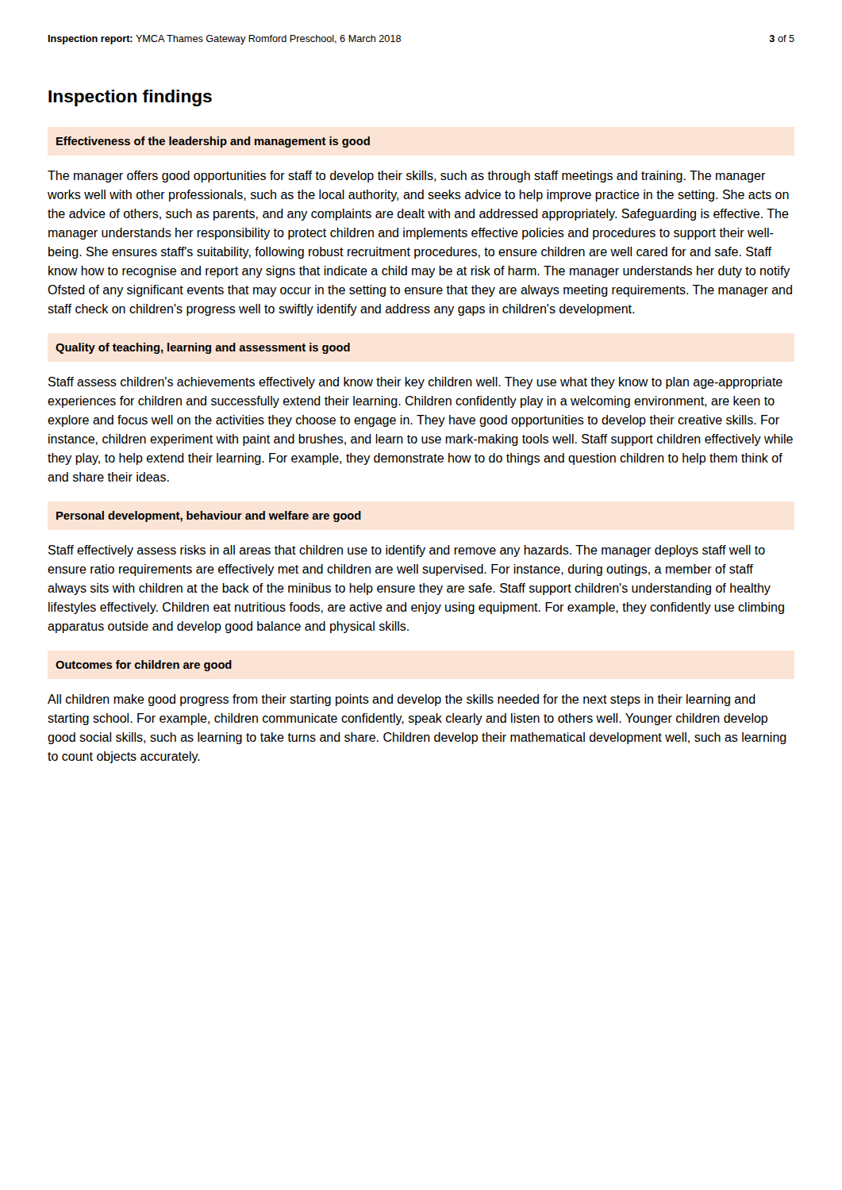Inspection report: YMCA Thames Gateway Romford Preschool, 6 March 2018
3 of 5
Inspection findings
Effectiveness of the leadership and management is good
The manager offers good opportunities for staff to develop their skills, such as through staff meetings and training. The manager works well with other professionals, such as the local authority, and seeks advice to help improve practice in the setting. She acts on the advice of others, such as parents, and any complaints are dealt with and addressed appropriately. Safeguarding is effective. The manager understands her responsibility to protect children and implements effective policies and procedures to support their well-being. She ensures staff's suitability, following robust recruitment procedures, to ensure children are well cared for and safe. Staff know how to recognise and report any signs that indicate a child may be at risk of harm. The manager understands her duty to notify Ofsted of any significant events that may occur in the setting to ensure that they are always meeting requirements. The manager and staff check on children's progress well to swiftly identify and address any gaps in children's development.
Quality of teaching, learning and assessment is good
Staff assess children's achievements effectively and know their key children well. They use what they know to plan age-appropriate experiences for children and successfully extend their learning. Children confidently play in a welcoming environment, are keen to explore and focus well on the activities they choose to engage in. They have good opportunities to develop their creative skills. For instance, children experiment with paint and brushes, and learn to use mark-making tools well. Staff support children effectively while they play, to help extend their learning. For example, they demonstrate how to do things and question children to help them think of and share their ideas.
Personal development, behaviour and welfare are good
Staff effectively assess risks in all areas that children use to identify and remove any hazards. The manager deploys staff well to ensure ratio requirements are effectively met and children are well supervised. For instance, during outings, a member of staff always sits with children at the back of the minibus to help ensure they are safe. Staff support children's understanding of healthy lifestyles effectively. Children eat nutritious foods, are active and enjoy using equipment. For example, they confidently use climbing apparatus outside and develop good balance and physical skills.
Outcomes for children are good
All children make good progress from their starting points and develop the skills needed for the next steps in their learning and starting school. For example, children communicate confidently, speak clearly and listen to others well. Younger children develop good social skills, such as learning to take turns and share. Children develop their mathematical development well, such as learning to count objects accurately.